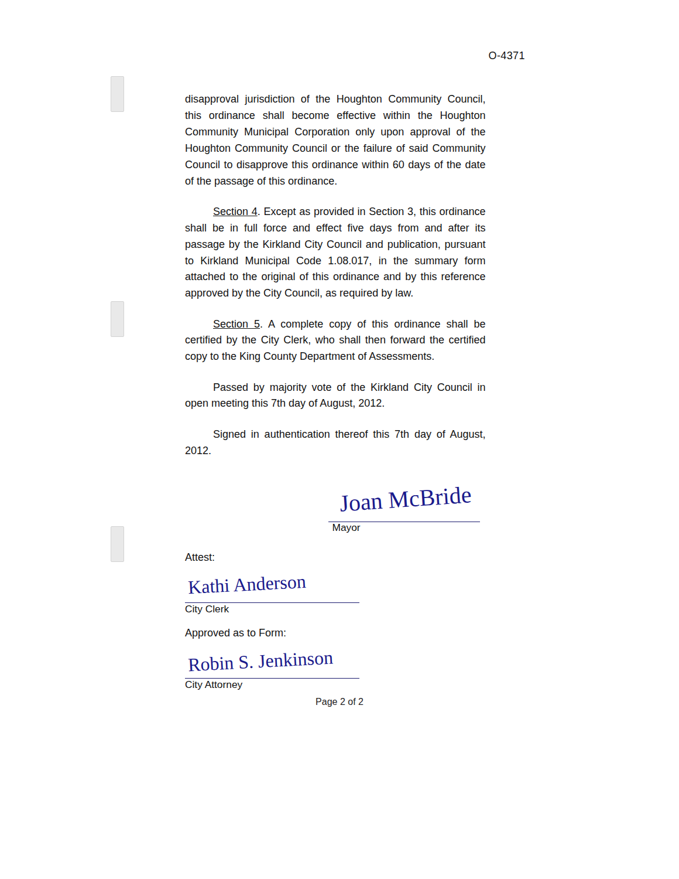O-4371
disapproval jurisdiction of the Houghton Community Council, this ordinance shall become effective within the Houghton Community Municipal Corporation only upon approval of the Houghton Community Council or the failure of said Community Council to disapprove this ordinance within 60 days of the date of the passage of this ordinance.
Section 4. Except as provided in Section 3, this ordinance shall be in full force and effect five days from and after its passage by the Kirkland City Council and publication, pursuant to Kirkland Municipal Code 1.08.017, in the summary form attached to the original of this ordinance and by this reference approved by the City Council, as required by law.
Section 5. A complete copy of this ordinance shall be certified by the City Clerk, who shall then forward the certified copy to the King County Department of Assessments.
Passed by majority vote of the Kirkland City Council in open meeting this 7th day of August, 2012.
Signed in authentication thereof this 7th day of August, 2012.
Joan McBride
Mayor
Attest:
Kathi Anderson
City Clerk
Approved as to Form:
Robin S. Jenkinson
City Attorney
Page 2 of 2